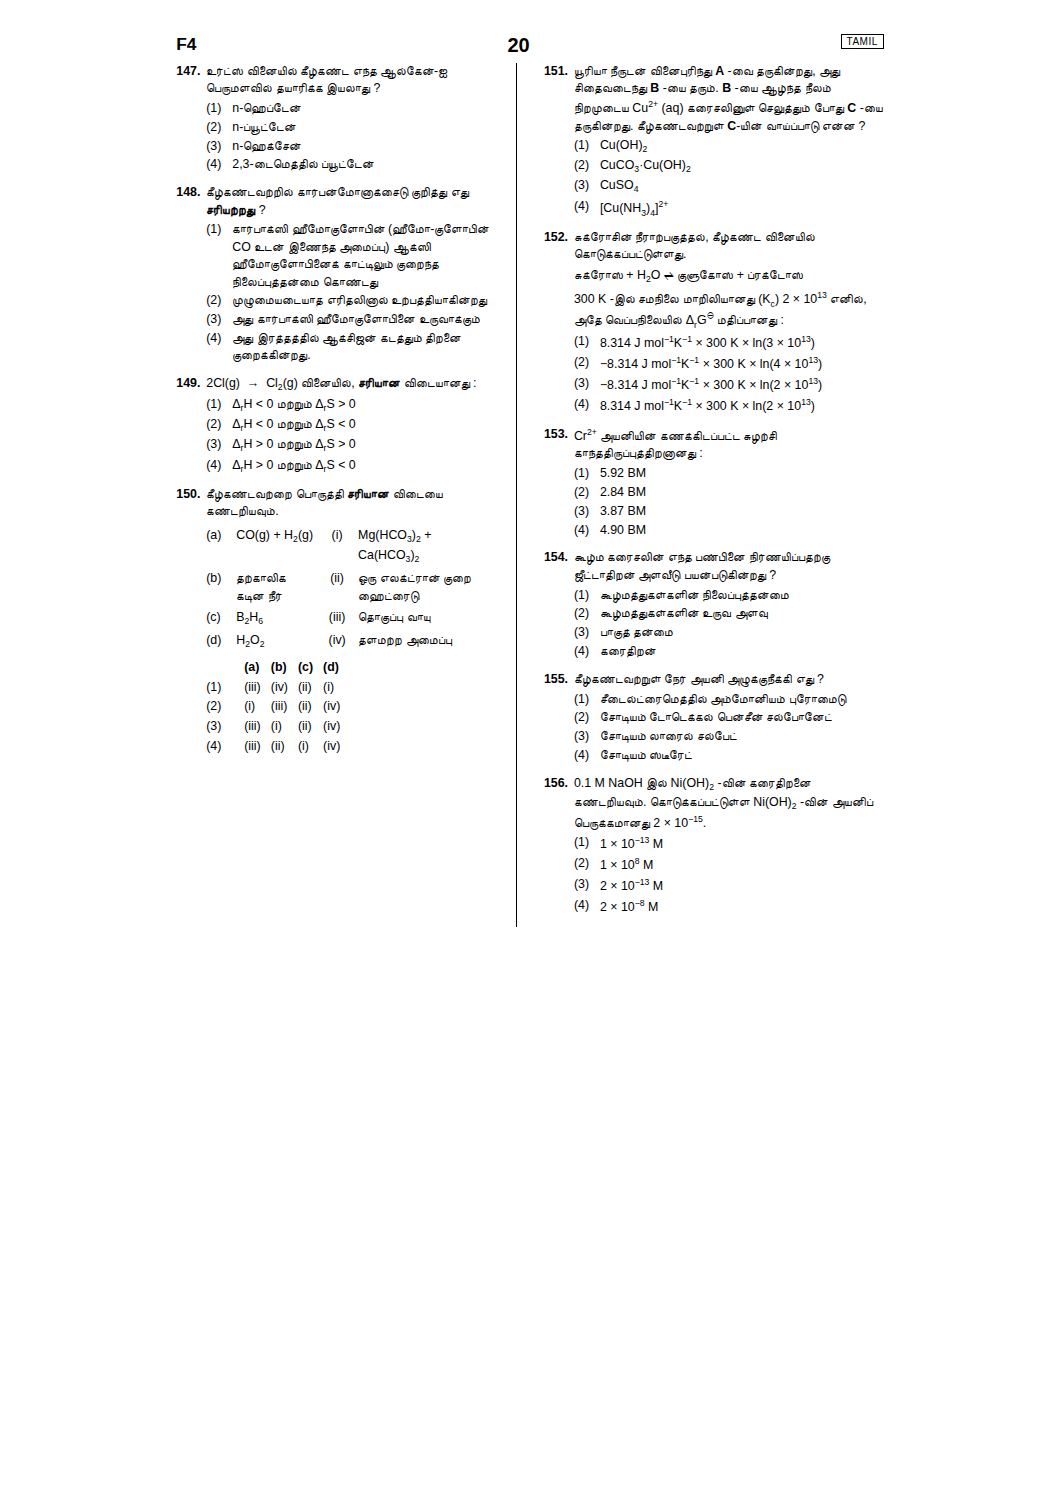F4
20
TAMIL
147.
உர்ட்ஸ் வினையில் கீழ்கண்ட எந்த ஆல்கேன்-ஐ பெருமளவில் தயாரிக்க இயலாது ?
(1)
n-ஹெப்டேன்
(2)
n-ப்யூட்டேன்
(3)
n-ஹெக்சேன்
(4)
2,3-டைமெத்தில் ப்யூட்டேன்
148.
கீழ்கண்டவற்றில் கார்பன்மோனாக்சைடு குறித்து எது சரியற்றது ?
(1)
கார்பாக்ஸி ஹீமோகுளோபின் (ஹீமோ-குளோபின் CO உடன் இணைந்த அமைப்பு) ஆக்ஸி ஹீமோகுளோபினைக் காட்டிலும் குறைந்த நிலைப்புத்தன்மை கொண்டது
(2)
முழுமையடையாத எரிதலினால் உற்பத்தியாகின்றது
(3)
அது கார்பாக்ஸி ஹீமோகுளோபினை உருவாக்கும்
(4)
அது இரத்தத்தில் ஆக்சிஜன் கடத்தும் திறனை குறைக்கின்றது.
149.
2Cl(g) → Cl2(g) வினையில், சரியான விடையானது :
(1)
ΔrH < 0 மற்றும் ΔrS > 0
(2)
ΔrH < 0 மற்றும் ΔrS < 0
(3)
ΔrH > 0 மற்றும் ΔrS > 0
(4)
ΔrH > 0 மற்றும் ΔrS < 0
150.
கீழ்கண்டவற்றை பொருத்தி சரியான விடையை கண்டறியவும்.
| (a) | CO(g) + H 2 (g) | (i) | Mg(HCO 3 ) 2 + Ca(HCO 3 ) 2 |
| (b) | தற்காலிக கடின நீர் | (ii) | ஒரு எலக்ட்ரான் குறை ஹைட்ரைடு |
| (c) | B 2 H 6 | (iii) | தொகுப்பு வாயு |
| (d) | H 2 O 2 | (iv) | தளமற்ற அமைப்பு |
| | (a) | (b) | (c) | (d) |
| --- | --- | --- | --- | --- |
| (1) | (iii) | (iv) | (ii) | (i) |
| (2) | (i) | (iii) | (ii) | (iv) |
| (3) | (iii) | (i) | (ii) | (iv) |
| (4) | (iii) | (ii) | (i) | (iv) |
151.
யூரியா நீருடன் வினைபுரிந்து A -வை தருகின்றது, அது சிதைவடைந்து B -யை தரும். B -யை ஆழ்ந்த நீலம் நிறமுடைய Cu2+ (aq) கரைசலினுள் செலுத்தும் போது C -யை தருகின்றது. கீழ்கண்டவற்றுள் C-யின் வாய்ப்பாடு என்ன ?
(1)
Cu(OH)2
(2)
CuCO3·Cu(OH)2
(3)
CuSO4
(4)
[Cu(NH3)4]2+
152.
சுக்ரோசின் நீராற்பகுத்தல், கீழ்கண்ட வினையில் கொடுக்கப்பட்டுள்ளது.
சுக்ரோஸ் + H2O ⇌ குளுகோஸ் + ப்ரக்டோஸ்
300 K -இல் சமநிலை மாறிலியானது (Kc) 2 × 1013 எனில், அதே வெப்பநிலையில் ΔrG⊖ மதிப்பானது :
(1)
8.314 J mol−1K−1 × 300 K × ln(3 × 1013)
(2)
−8.314 J mol−1K−1 × 300 K × ln(4 × 1013)
(3)
−8.314 J mol−1K−1 × 300 K × ln(2 × 1013)
(4)
8.314 J mol−1K−1 × 300 K × ln(2 × 1013)
153.
Cr2+ அயனியின் கணக்கிடப்பட்ட சுழற்சி காந்ததிருப்புத்திறனானது :
(1)
5.92 BM
(2)
2.84 BM
(3)
3.87 BM
(4)
4.90 BM
154.
கூழ்ம கரைசலின் எந்த பண்பினை நிர்ணயிப்பதற்கு ஜீட்டாதிறன் அளவீடு பயன்படுகின்றது ?
(1)
கூழ்மத்துகள்களின் நிலைப்புத்தன்மை
(2)
கூழ்மத்துகள்களின் உருவ அளவு
(3)
பாகுத் தன்மை
(4)
கரைதிறன்
155.
கீழ்கண்டவற்றுள் நேர் அயனி அழுக்குநீக்கி எது ?
(1)
சீடைல்ட்ரைமெத்தில் அம்மோனியம் புரோமைடு
(2)
சோடியம் டோடெக்கல் பென்சீன் சல்போனேட்
(3)
சோடியம் லாரைல் சல்பேட்
(4)
சோடியம் ஸ்டீரேட்
156.
0.1 M NaOH இல் Ni(OH)2 -வின் கரைதிறனை கண்டறியவும். கொடுக்கப்பட்டுள்ள Ni(OH)2 -வின் அயனிப் பெருக்கமானது 2 × 10−15.
(1)
1 × 10−13 M
(2)
1 × 108 M
(3)
2 × 10−13 M
(4)
2 × 10−8 M